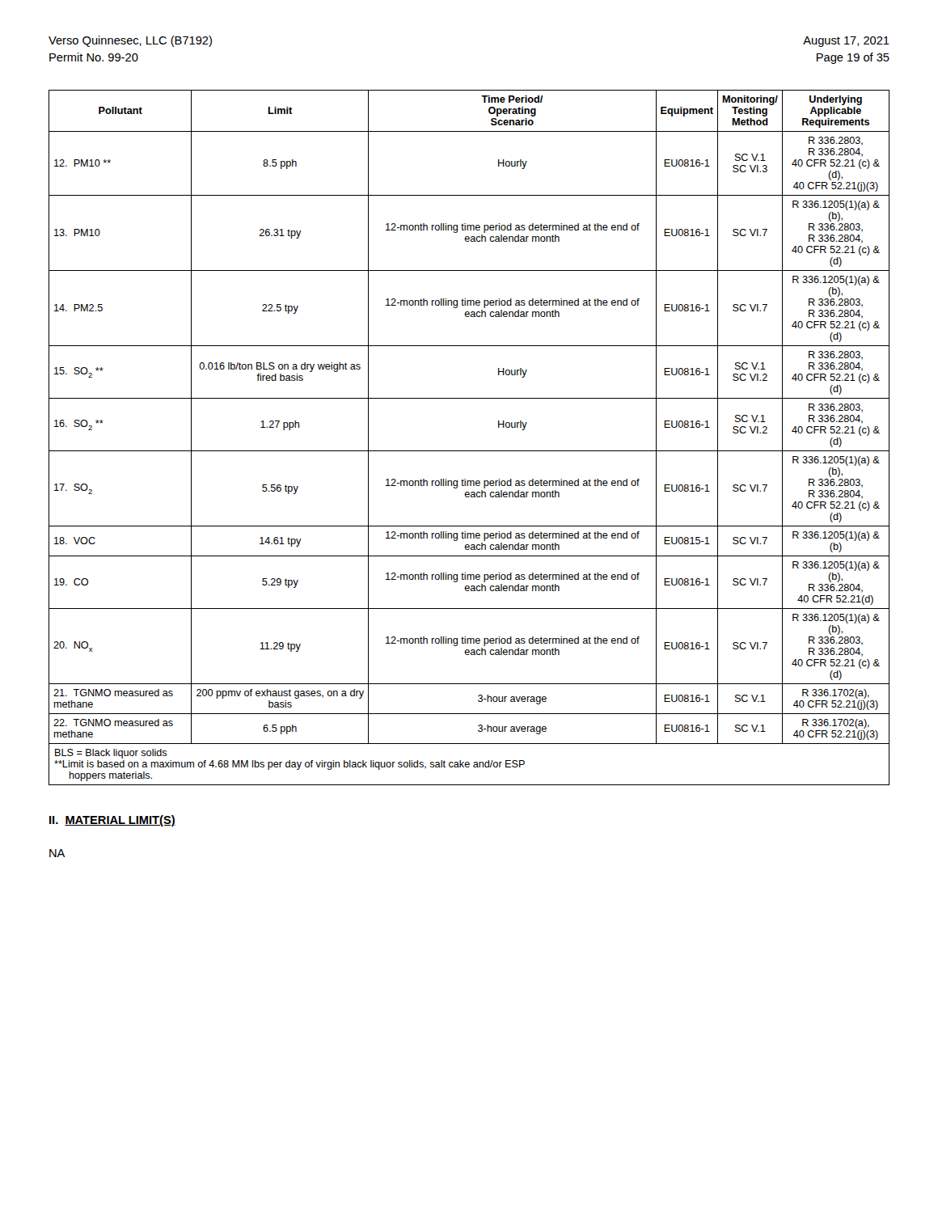Verso Quinnesec, LLC (B7192)
Permit No. 99-20
August 17, 2021
Page 19 of 35
| Pollutant | Limit | Time Period/ Operating Scenario | Equipment | Monitoring/ Testing Method | Underlying Applicable Requirements |
| --- | --- | --- | --- | --- | --- |
| 12. PM10 ** | 8.5 pph | Hourly | EU0816-1 | SC V.1 SC VI.3 | R 336.2803, R 336.2804, 40 CFR 52.21 (c) & (d), 40 CFR 52.21(j)(3) |
| 13. PM10 | 26.31 tpy | 12-month rolling time period as determined at the end of each calendar month | EU0816-1 | SC VI.7 | R 336.1205(1)(a) & (b), R 336.2803, R 336.2804, 40 CFR 52.21 (c) & (d) |
| 14. PM2.5 | 22.5 tpy | 12-month rolling time period as determined at the end of each calendar month | EU0816-1 | SC VI.7 | R 336.1205(1)(a) & (b), R 336.2803, R 336.2804, 40 CFR 52.21 (c) & (d) |
| 15. SO 2 ** | 0.016 lb/ton BLS on a dry weight as fired basis | Hourly | EU0816-1 | SC V.1 SC VI.2 | R 336.2803, R 336.2804, 40 CFR 52.21 (c) & (d) |
| 16. SO 2 ** | 1.27 pph | Hourly | EU0816-1 | SC V.1 SC VI.2 | R 336.2803, R 336.2804, 40 CFR 52.21 (c) & (d) |
| 17. SO 2 | 5.56 tpy | 12-month rolling time period as determined at the end of each calendar month | EU0816-1 | SC VI.7 | R 336.1205(1)(a) & (b), R 336.2803, R 336.2804, 40 CFR 52.21 (c) & (d) |
| 18. VOC | 14.61 tpy | 12-month rolling time period as determined at the end of each calendar month | EU0815-1 | SC VI.7 | R 336.1205(1)(a) & (b) |
| 19. CO | 5.29 tpy | 12-month rolling time period as determined at the end of each calendar month | EU0816-1 | SC VI.7 | R 336.1205(1)(a) & (b), R 336.2804, 40 CFR 52.21(d) |
| 20. NO x | 11.29 tpy | 12-month rolling time period as determined at the end of each calendar month | EU0816-1 | SC VI.7 | R 336.1205(1)(a) & (b), R 336.2803, R 336.2804, 40 CFR 52.21 (c) & (d) |
| 21. TGNMO measured as methane | 200 ppmv of exhaust gases, on a dry basis | 3-hour average | EU0816-1 | SC V.1 | R 336.1702(a), 40 CFR 52.21(j)(3) |
| 22. TGNMO measured as methane | 6.5 pph | 3-hour average | EU0816-1 | SC V.1 | R 336.1702(a), 40 CFR 52.21(j)(3) |
| BLS = Black liquor solids **Limit is based on a maximum of 4.68 MM lbs per day of virgin black liquor solids, salt cake and/or ESP hoppers materials. |
II. MATERIAL LIMIT(S)
NA